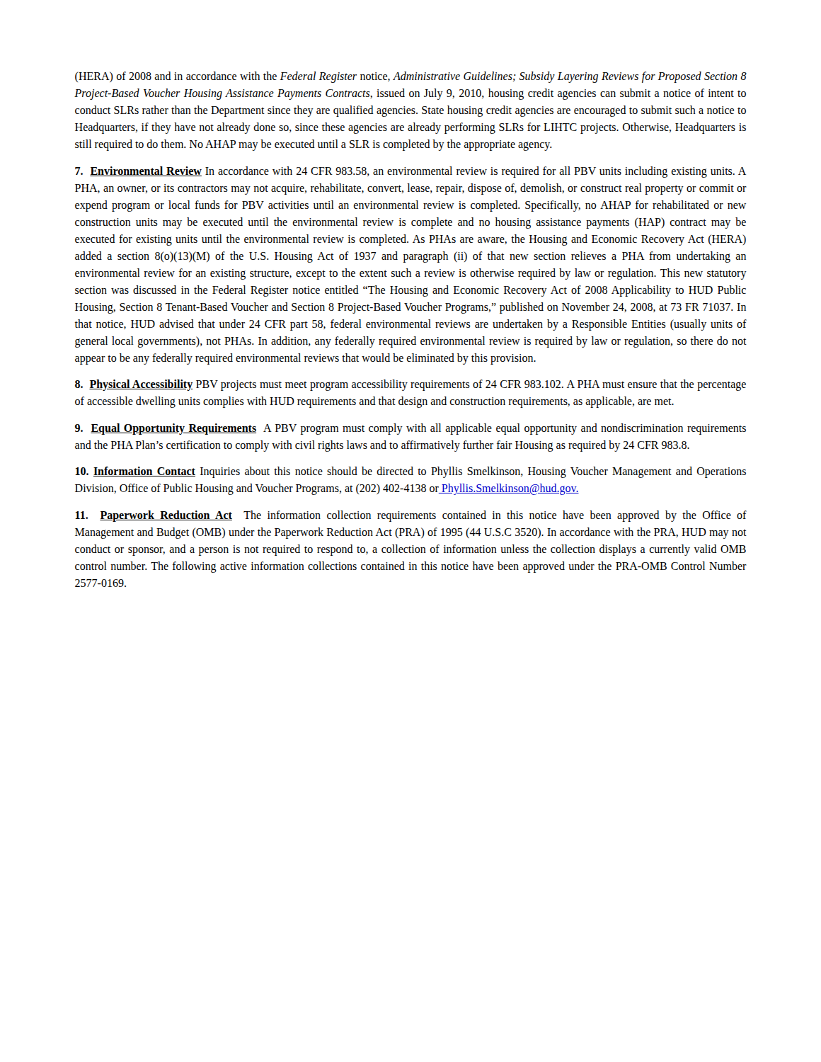(HERA) of 2008 and in accordance with the Federal Register notice, Administrative Guidelines; Subsidy Layering Reviews for Proposed Section 8 Project-Based Voucher Housing Assistance Payments Contracts, issued on July 9, 2010, housing credit agencies can submit a notice of intent to conduct SLRs rather than the Department since they are qualified agencies. State housing credit agencies are encouraged to submit such a notice to Headquarters, if they have not already done so, since these agencies are already performing SLRs for LIHTC projects. Otherwise, Headquarters is still required to do them. No AHAP may be executed until a SLR is completed by the appropriate agency.
7. Environmental Review In accordance with 24 CFR 983.58, an environmental review is required for all PBV units including existing units. A PHA, an owner, or its contractors may not acquire, rehabilitate, convert, lease, repair, dispose of, demolish, or construct real property or commit or expend program or local funds for PBV activities until an environmental review is completed. Specifically, no AHAP for rehabilitated or new construction units may be executed until the environmental review is complete and no housing assistance payments (HAP) contract may be executed for existing units until the environmental review is completed. As PHAs are aware, the Housing and Economic Recovery Act (HERA) added a section 8(o)(13)(M) of the U.S. Housing Act of 1937 and paragraph (ii) of that new section relieves a PHA from undertaking an environmental review for an existing structure, except to the extent such a review is otherwise required by law or regulation. This new statutory section was discussed in the Federal Register notice entitled “The Housing and Economic Recovery Act of 2008 Applicability to HUD Public Housing, Section 8 Tenant-Based Voucher and Section 8 Project-Based Voucher Programs,” published on November 24, 2008, at 73 FR 71037. In that notice, HUD advised that under 24 CFR part 58, federal environmental reviews are undertaken by a Responsible Entities (usually units of general local governments), not PHAs. In addition, any federally required environmental review is required by law or regulation, so there do not appear to be any federally required environmental reviews that would be eliminated by this provision.
8. Physical Accessibility PBV projects must meet program accessibility requirements of 24 CFR 983.102. A PHA must ensure that the percentage of accessible dwelling units complies with HUD requirements and that design and construction requirements, as applicable, are met.
9. Equal Opportunity Requirements A PBV program must comply with all applicable equal opportunity and nondiscrimination requirements and the PHA Plan’s certification to comply with civil rights laws and to affirmatively further fair Housing as required by 24 CFR 983.8.
10. Information Contact Inquiries about this notice should be directed to Phyllis Smelkinson, Housing Voucher Management and Operations Division, Office of Public Housing and Voucher Programs, at (202) 402-4138 or Phyllis.Smelkinson@hud.gov.
11. Paperwork Reduction Act The information collection requirements contained in this notice have been approved by the Office of Management and Budget (OMB) under the Paperwork Reduction Act (PRA) of 1995 (44 U.S.C 3520). In accordance with the PRA, HUD may not conduct or sponsor, and a person is not required to respond to, a collection of information unless the collection displays a currently valid OMB control number. The following active information collections contained in this notice have been approved under the PRA-OMB Control Number 2577-0169.